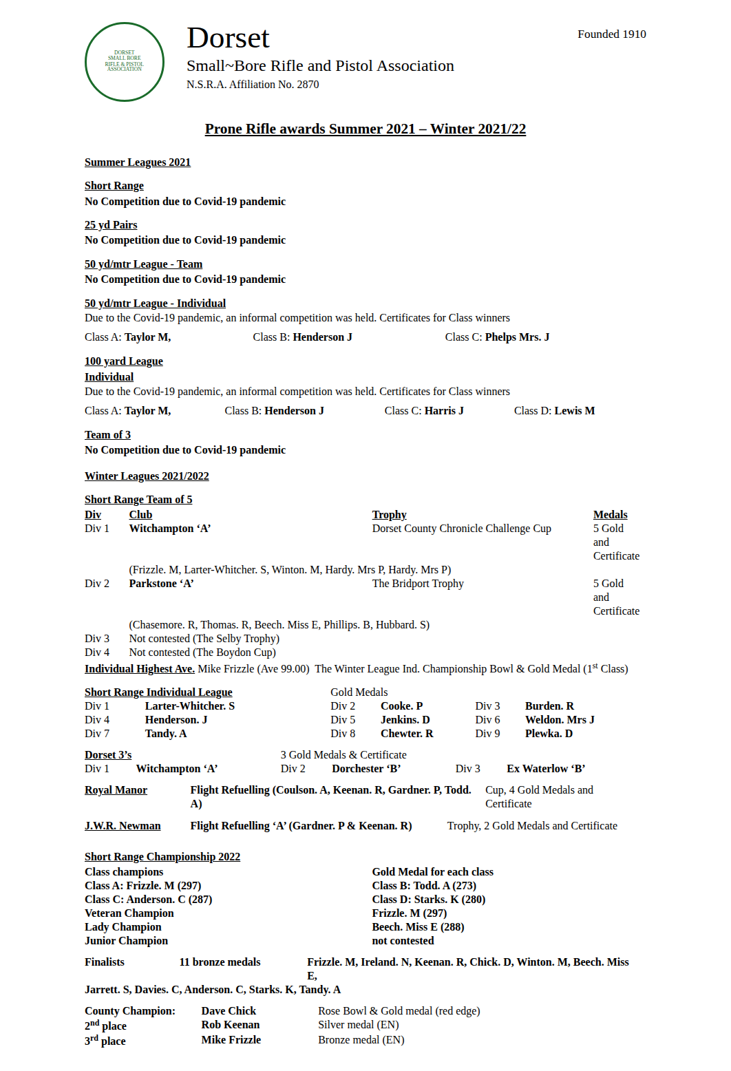DORSET
SMALL BORE
RIFLE & PISTOL
ASSOCIATION
Dorset
Small~Bore Rifle and Pistol Association
N.S.R.A. Affiliation No. 2870
Founded 1910
Prone Rifle awards Summer 2021 – Winter 2021/22
Summer Leagues 2021
Short Range
No Competition due to Covid-19 pandemic
25 yd Pairs
No Competition due to Covid-19 pandemic
50 yd/mtr League - Team
No Competition due to Covid-19 pandemic
50 yd/mtr League - Individual
Due to the Covid-19 pandemic, an informal competition was held. Certificates for Class winners
| Class A: Taylor M, | Class B: Henderson J | Class C: Phelps Mrs. J |
100 yard League
Individual
Due to the Covid-19 pandemic, an informal competition was held. Certificates for Class winners
| Class A: Taylor M, | Class B: Henderson J | Class C: Harris J | Class D: Lewis M |
Team of 3
No Competition due to Covid-19 pandemic
Winter Leagues 2021/2022
Short Range Team of 5
| Div | Club | Trophy | Medals |
| --- | --- | --- | --- |
| Div 1 | Witchampton ‘A’ | Dorset County Chronicle Challenge Cup | 5 Gold and Certificate |
| | (Frizzle. M, Larter-Whitcher. S, Winton. M, Hardy. Mrs P, Hardy. Mrs P) |
| Div 2 | Parkstone ‘A’ | The Bridport Trophy | 5 Gold and Certificate |
| | (Chasemore. R, Thomas. R, Beech. Miss E, Phillips. B, Hubbard. S) |
| Div 3 | Not contested (The Selby Trophy) |
| Div 4 | Not contested (The Boydon Cup) |
Individual Highest Ave. Mike Frizzle (Ave 99.00) The Winter League Ind. Championship Bowl & Gold Medal (1st Class)
| Short Range Individual League | Gold Medals |
| Div 1 | Larter-Whitcher. S | Div 2 | Cooke. P | Div 3 | Burden. R |
| Div 4 | Henderson. J | Div 5 | Jenkins. D | Div 6 | Weldon. Mrs J |
| Div 7 | Tandy. A | Div 8 | Chewter. R | Div 9 | Plewka. D |
| Dorset 3’s | 3 Gold Medals & Certificate |
| Div 1 | Witchampton ‘A’ | Div 2 | Dorchester ‘B’ | Div 3 | Ex Waterlow ‘B’ |
| Royal Manor | Flight Refuelling (Coulson. A, Keenan. R, Gardner. P, Todd. A) | Cup, 4 Gold Medals and Certificate |
| J.W.R. Newman | Flight Refuelling ‘A’ (Gardner. P & Keenan. R) | Trophy, 2 Gold Medals and Certificate |
Short Range Championship 2022
| Class champions | Gold Medal for each class |
| Class A: Frizzle. M (297) | Class B: Todd. A (273) |
| Class C: Anderson. C (287) | Class D: Starks. K (280) |
| Veteran Champion | Frizzle. M (297) |
| Lady Champion | Beech. Miss E (288) |
| Junior Champion | not contested |
| Finalists | 11 bronze medals | Frizzle. M, Ireland. N, Keenan. R, Chick. D, Winton. M, Beech. Miss E, |
Jarrett. S, Davies. C, Anderson. C, Starks. K, Tandy. A
| County Champion: | Dave Chick | Rose Bowl & Gold medal (red edge) |
| 2 nd place | Rob Keenan | Silver medal (EN) |
| 3 rd place | Mike Frizzle | Bronze medal (EN) |